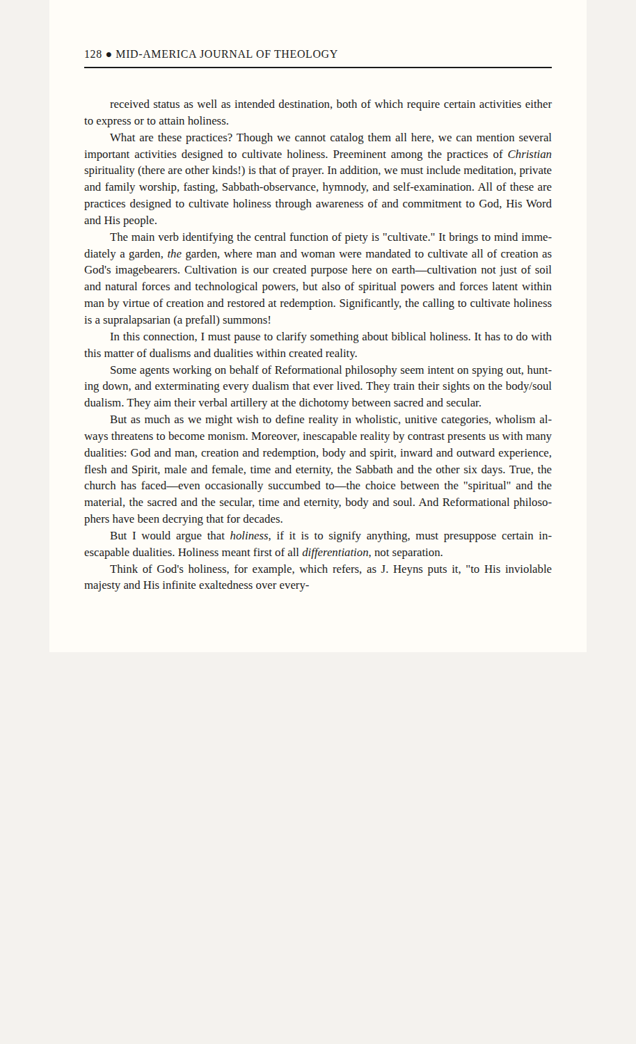128 ● MID-AMERICA JOURNAL OF THEOLOGY
received status as well as intended destination, both of which require certain activities either to express or to attain holiness.
What are these practices? Though we cannot catalog them all here, we can mention several important activities designed to cultivate holiness. Preeminent among the practices of Christian spirituality (there are other kinds!) is that of prayer. In addition, we must include meditation, private and family worship, fasting, Sabbath-observance, hymnody, and self-examination. All of these are practices designed to cultivate holiness through awareness of and commitment to God, His Word and His people.
The main verb identifying the central function of piety is "cultivate." It brings to mind immediately a garden, the garden, where man and woman were mandated to cultivate all of creation as God's imagebearers. Cultivation is our created purpose here on earth—cultivation not just of soil and natural forces and technological powers, but also of spiritual powers and forces latent within man by virtue of creation and restored at redemption. Significantly, the calling to cultivate holiness is a supralapsarian (a prefall) summons!
In this connection, I must pause to clarify something about biblical holiness. It has to do with this matter of dualisms and dualities within created reality.
Some agents working on behalf of Reformational philosophy seem intent on spying out, hunting down, and exterminating every dualism that ever lived. They train their sights on the body/soul dualism. They aim their verbal artillery at the dichotomy between sacred and secular.
But as much as we might wish to define reality in wholistic, unitive categories, wholism always threatens to become monism. Moreover, inescapable reality by contrast presents us with many dualities: God and man, creation and redemption, body and spirit, inward and outward experience, flesh and Spirit, male and female, time and eternity, the Sabbath and the other six days. True, the church has faced—even occasionally succumbed to—the choice between the "spiritual" and the material, the sacred and the secular, time and eternity, body and soul. And Reformational philosophers have been decrying that for decades.
But I would argue that holiness, if it is to signify anything, must presuppose certain inescapable dualities. Holiness meant first of all differentiation, not separation.
Think of God's holiness, for example, which refers, as J. Heyns puts it, "to His inviolable majesty and His infinite exaltedness over every-